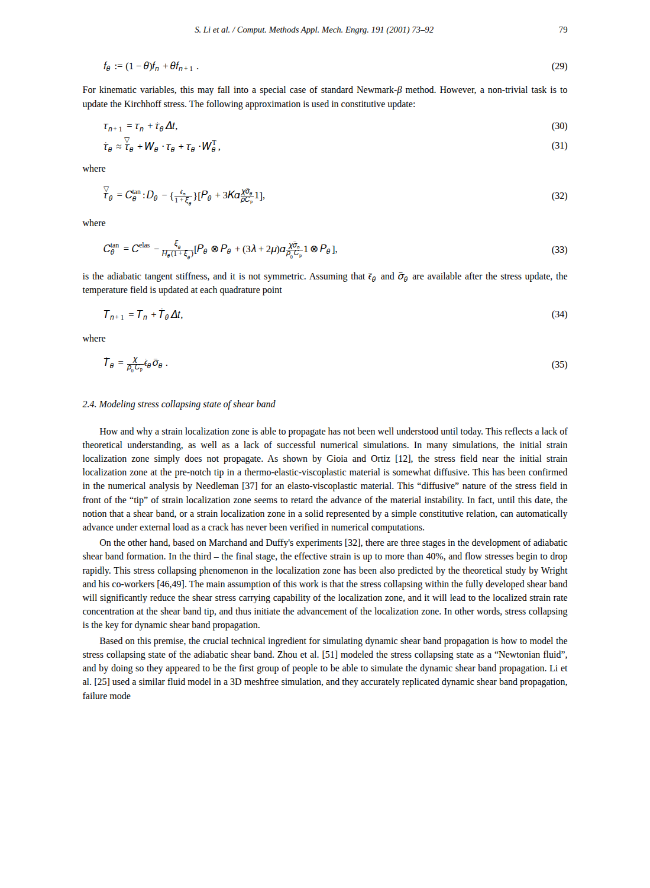S. Li et al. / Comput. Methods Appl. Mech. Engrg. 191 (2001) 73–92 79
fθ := (1−θ) fn + θ fn+1 .
(29)
For kinematic variables, this may fall into a special case of standard Newmark-β method. However, a non-trivial task is to update the Kirchhoff stress. The following approximation is used in constitutive update:
τn+1 = τn + τ˙θ Δt ,
(30)
τ˙θ ≈ τ▽θ + Wθ ⋅ τθ + τθ ⋅ WθT ,
(31)
where
τ▽θ = Cθtan : Dθ − { ϵ˙n 1+ξθ } [ Pθ + 3Kα χσ¯θ ρCp 1 ] ,
(32)
where
Cθtan = Celas − ξθ Hθ(1+ξθ) [ Pθ ⊗ Pθ + (3λ+2μ) α χσ¯n ρ0Cp 1 ⊗ Pθ ] ,
(33)
is the adiabatic tangent stiffness, and it is not symmetric. Assuming that ϵ¯θ and σ¯θ are available after the stress update, the temperature field is updated at each quadrature point
Tn+1 = Tn + T˙θ Δt ,
(34)
where
T˙θ = χ ρ0Cp ϵ˙θ σ¯θ .
(35)
2.4. Modeling stress collapsing state of shear band
How and why a strain localization zone is able to propagate has not been well understood until today. This reflects a lack of theoretical understanding, as well as a lack of successful numerical simulations. In many simulations, the initial strain localization zone simply does not propagate. As shown by Gioia and Ortiz [12], the stress field near the initial strain localization zone at the pre-notch tip in a thermo-elastic-viscoplastic material is somewhat diffusive. This has been confirmed in the numerical analysis by Needleman [37] for an elasto-viscoplastic material. This “diffusive” nature of the stress field in front of the “tip” of strain localization zone seems to retard the advance of the material instability. In fact, until this date, the notion that a shear band, or a strain localization zone in a solid represented by a simple constitutive relation, can automatically advance under external load as a crack has never been verified in numerical computations.
On the other hand, based on Marchand and Duffy's experiments [32], there are three stages in the development of adiabatic shear band formation. In the third – the final stage, the effective strain is up to more than 40%, and flow stresses begin to drop rapidly. This stress collapsing phenomenon in the localization zone has been also predicted by the theoretical study by Wright and his co-workers [46,49]. The main assumption of this work is that the stress collapsing within the fully developed shear band will significantly reduce the shear stress carrying capability of the localization zone, and it will lead to the localized strain rate concentration at the shear band tip, and thus initiate the advancement of the localization zone. In other words, stress collapsing is the key for dynamic shear band propagation.
Based on this premise, the crucial technical ingredient for simulating dynamic shear band propagation is how to model the stress collapsing state of the adiabatic shear band. Zhou et al. [51] modeled the stress collapsing state as a “Newtonian fluid”, and by doing so they appeared to be the first group of people to be able to simulate the dynamic shear band propagation. Li et al. [25] used a similar fluid model in a 3D meshfree simulation, and they accurately replicated dynamic shear band propagation, failure mode